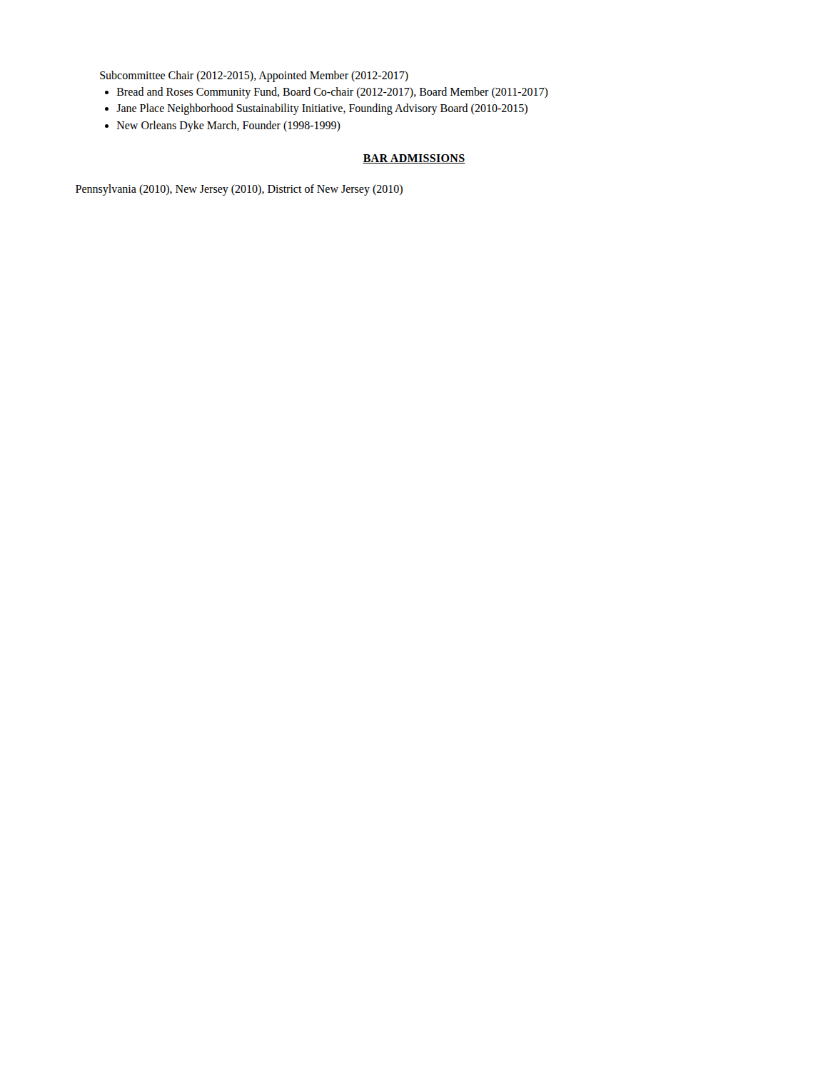Subcommittee Chair (2012-2015), Appointed Member (2012-2017)
Bread and Roses Community Fund, Board Co-chair (2012-2017), Board Member (2011-2017)
Jane Place Neighborhood Sustainability Initiative, Founding Advisory Board (2010-2015)
New Orleans Dyke March, Founder (1998-1999)
BAR ADMISSIONS
Pennsylvania (2010), New Jersey (2010), District of New Jersey (2010)